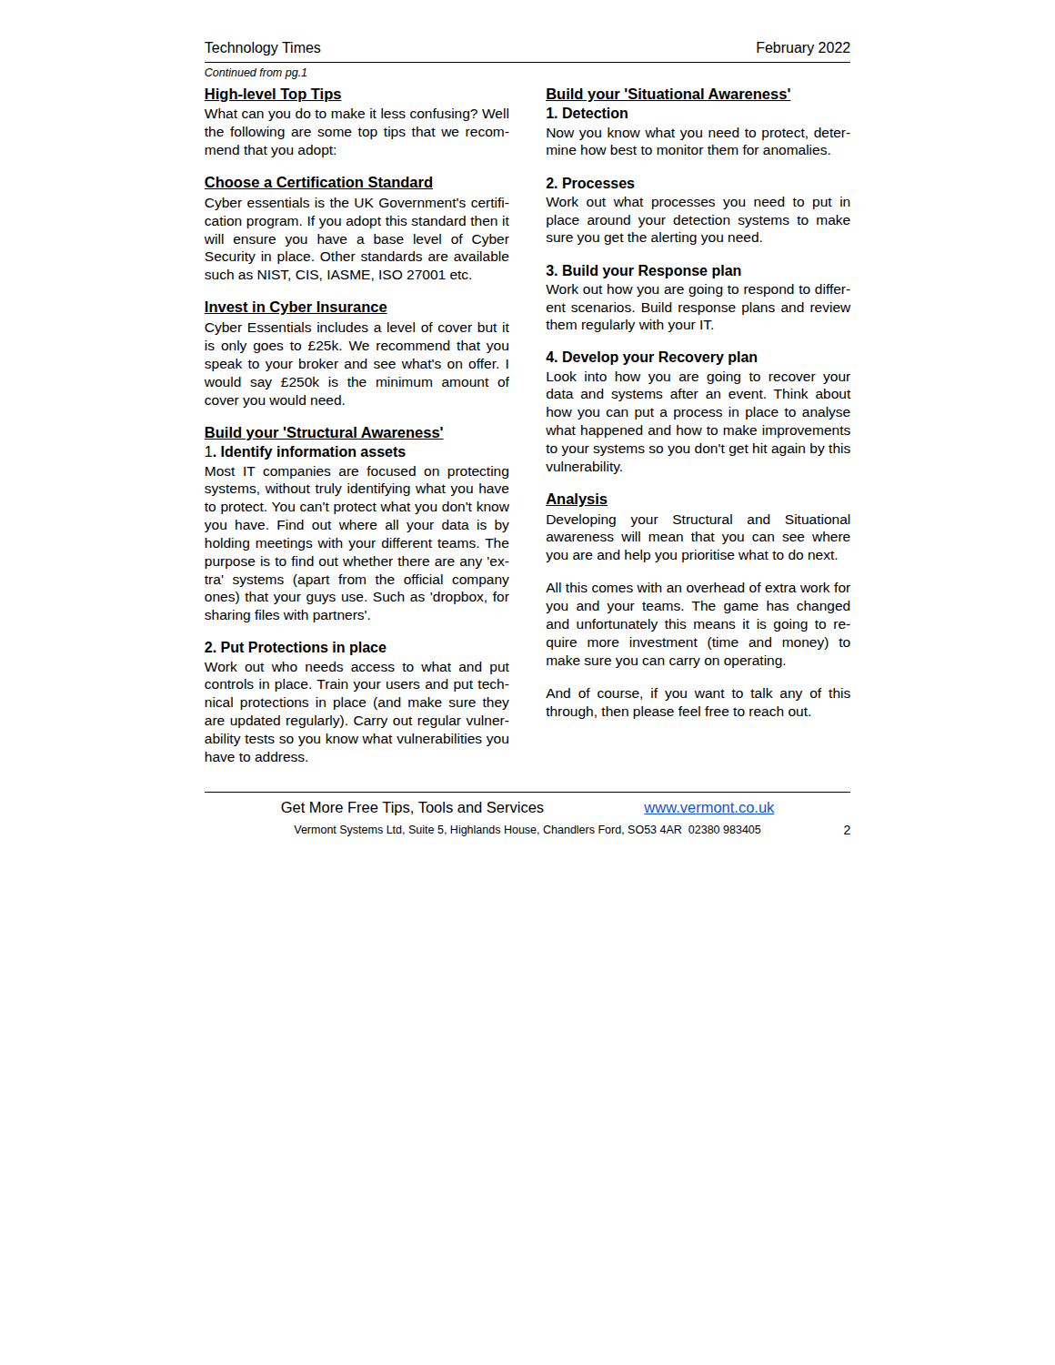Technology Times
February 2022
Continued from pg.1
High-level Top Tips
What can you do to make it less confusing? Well the following are some top tips that we recommend that you adopt:
Choose a Certification Standard
Cyber essentials is the UK Government's certification program. If you adopt this standard then it will ensure you have a base level of Cyber Security in place. Other standards are available such as NIST, CIS, IASME, ISO 27001 etc.
Invest in Cyber Insurance
Cyber Essentials includes a level of cover but it is only goes to £25k. We recommend that you speak to your broker and see what's on offer. I would say £250k is the minimum amount of cover you would need.
Build your 'Structural Awareness'
1. Identify information assets
Most IT companies are focused on protecting systems, without truly identifying what you have to protect. You can't protect what you don't know you have. Find out where all your data is by holding meetings with your different teams. The purpose is to find out whether there are any 'extra' systems (apart from the official company ones) that your guys use. Such as 'dropbox, for sharing files with partners'.
2. Put Protections in place
Work out who needs access to what and put controls in place. Train your users and put technical protections in place (and make sure they are updated regularly). Carry out regular vulnerability tests so you know what vulnerabilities you have to address.
Build your 'Situational Awareness'
1. Detection
Now you know what you need to protect, determine how best to monitor them for anomalies.
2. Processes
Work out what processes you need to put in place around your detection systems to make sure you get the alerting you need.
3. Build your Response plan
Work out how you are going to respond to different scenarios. Build response plans and review them regularly with your IT.
4. Develop your Recovery plan
Look into how you are going to recover your data and systems after an event. Think about how you can put a process in place to analyse what happened and how to make improvements to your systems so you don't get hit again by this vulnerability.
Analysis
Developing your Structural and Situational awareness will mean that you can see where you are and help you prioritise what to do next.
All this comes with an overhead of extra work for you and your teams. The game has changed and unfortunately this means it is going to require more investment (time and money) to make sure you can carry on operating.
And of course, if you want to talk any of this through, then please feel free to reach out.
Get More Free Tips, Tools and Services www.vermont.co.uk
Vermont Systems Ltd, Suite 5, Highlands House, Chandlers Ford, SO53 4AR 02380 983405 2